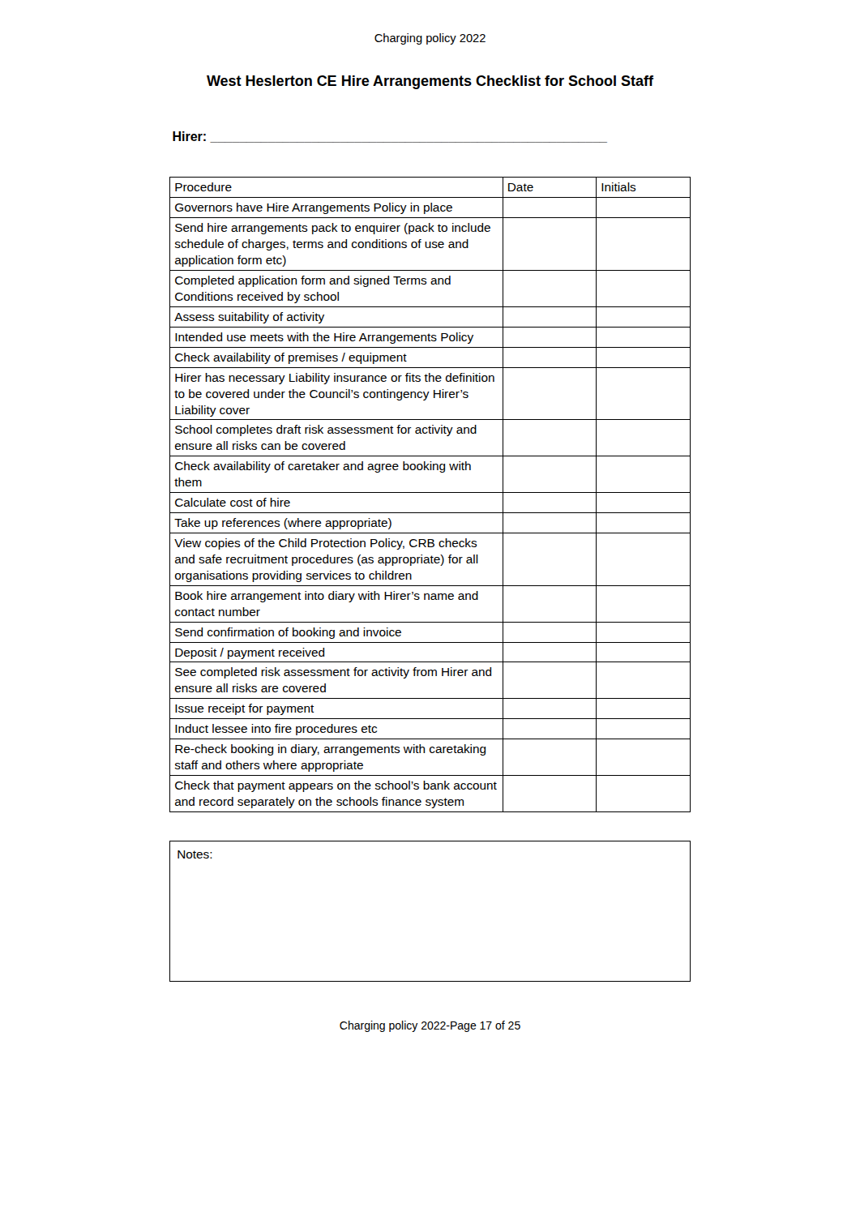Charging policy 2022
West Heslerton CE Hire Arrangements Checklist for School Staff
Hirer: _______________________________________________________
| Procedure | Date | Initials |
| --- | --- | --- |
| Governors have Hire Arrangements Policy in place | | |
| Send hire arrangements pack to enquirer (pack to include schedule of charges, terms and conditions of use and application form etc) | | |
| Completed application form and signed Terms and Conditions received by school | | |
| Assess suitability of activity | | |
| Intended use meets with the Hire Arrangements Policy | | |
| Check availability of premises / equipment | | |
| Hirer has necessary Liability insurance or fits the definition to be covered under the Council’s contingency Hirer’s Liability cover | | |
| School completes draft risk assessment for activity and ensure all risks can be covered | | |
| Check availability of caretaker and agree booking with them | | |
| Calculate cost of hire | | |
| Take up references (where appropriate) | | |
| View copies of the Child Protection Policy, CRB checks and safe recruitment procedures (as appropriate) for all organisations providing services to children | | |
| Book hire arrangement into diary with Hirer’s name and contact number | | |
| Send confirmation of booking and invoice | | |
| Deposit / payment received | | |
| See completed risk assessment for activity from Hirer and ensure all risks are covered | | |
| Issue receipt for payment | | |
| Induct lessee into fire procedures etc | | |
| Re-check booking in diary, arrangements with caretaking staff and others where appropriate | | |
| Check that payment appears on the school’s bank account and record separately on the schools finance system | | |
Notes:
Charging policy 2022-Page 17 of 25